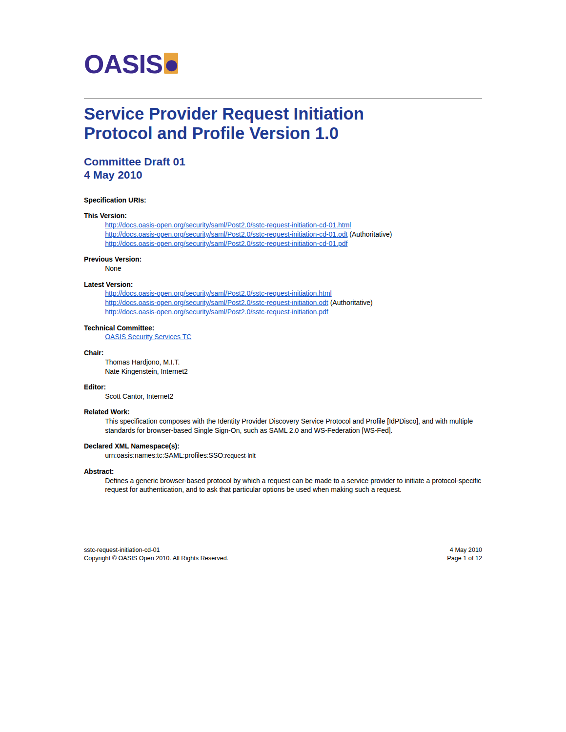OASIS●
Service Provider Request Initiation
Protocol and Profile Version 1.0
Committee Draft 01
4 May 2010
Specification URIs:
This Version:
http://docs.oasis-open.org/security/saml/Post2.0/sstc-request-initiation-cd-01.html
http://docs.oasis-open.org/security/saml/Post2.0/sstc-request-initiation-cd-01.odt (Authoritative)
http://docs.oasis-open.org/security/saml/Post2.0/sstc-request-initiation-cd-01.pdf
Previous Version:
None
Latest Version:
http://docs.oasis-open.org/security/saml/Post2.0/sstc-request-initiation.html
http://docs.oasis-open.org/security/saml/Post2.0/sstc-request-initiation.odt (Authoritative)
http://docs.oasis-open.org/security/saml/Post2.0/sstc-request-initiation.pdf
Technical Committee:
OASIS Security Services TC
Chair:
Thomas Hardjono, M.I.T.
Nate Kingenstein, Internet2
Editor:
Scott Cantor, Internet2
Related Work:
This specification composes with the Identity Provider Discovery Service Protocol and Profile [IdPDisco], and with multiple standards for browser-based Single Sign-On, such as SAML 2.0 and WS-Federation [WS-Fed].
Declared XML Namespace(s):
urn:oasis:names:tc:SAML:profiles:SSO:request-init
Abstract:
Defines a generic browser-based protocol by which a request can be made to a service provider to initiate a protocol-specific request for authentication, and to ask that particular options be used when making such a request.
sstc-request-initiation-cd-01
Copyright © OASIS Open 2010. All Rights Reserved.
4 May 2010
Page 1 of 12